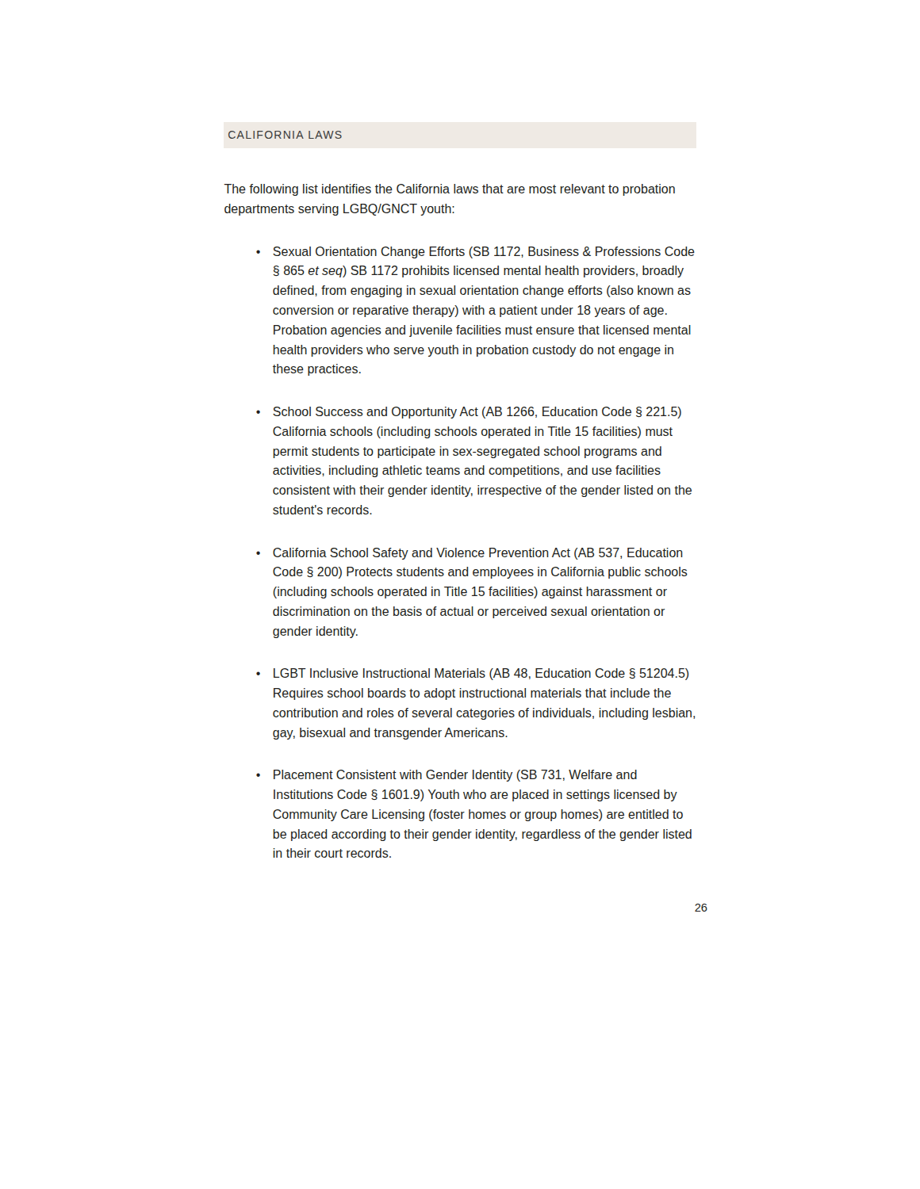CALIFORNIA LAWS
The following list identifies the California laws that are most relevant to probation departments serving LGBQ/GNCT youth:
Sexual Orientation Change Efforts (SB 1172, Business & Professions Code § 865 et seq) SB 1172 prohibits licensed mental health providers, broadly defined, from engaging in sexual orientation change efforts (also known as conversion or reparative therapy) with a patient under 18 years of age. Probation agencies and juvenile facilities must ensure that licensed mental health providers who serve youth in probation custody do not engage in these practices.
School Success and Opportunity Act (AB 1266, Education Code § 221.5) California schools (including schools operated in Title 15 facilities) must permit students to participate in sex-segregated school programs and activities, including athletic teams and competitions, and use facilities consistent with their gender identity, irrespective of the gender listed on the student's records.
California School Safety and Violence Prevention Act (AB 537, Education Code § 200) Protects students and employees in California public schools (including schools operated in Title 15 facilities) against harassment or discrimination on the basis of actual or perceived sexual orientation or gender identity.
LGBT Inclusive Instructional Materials (AB 48, Education Code § 51204.5) Requires school boards to adopt instructional materials that include the contribution and roles of several categories of individuals, including lesbian, gay, bisexual and transgender Americans.
Placement Consistent with Gender Identity (SB 731, Welfare and Institutions Code § 1601.9) Youth who are placed in settings licensed by Community Care Licensing (foster homes or group homes) are entitled to be placed according to their gender identity, regardless of the gender listed in their court records.
26